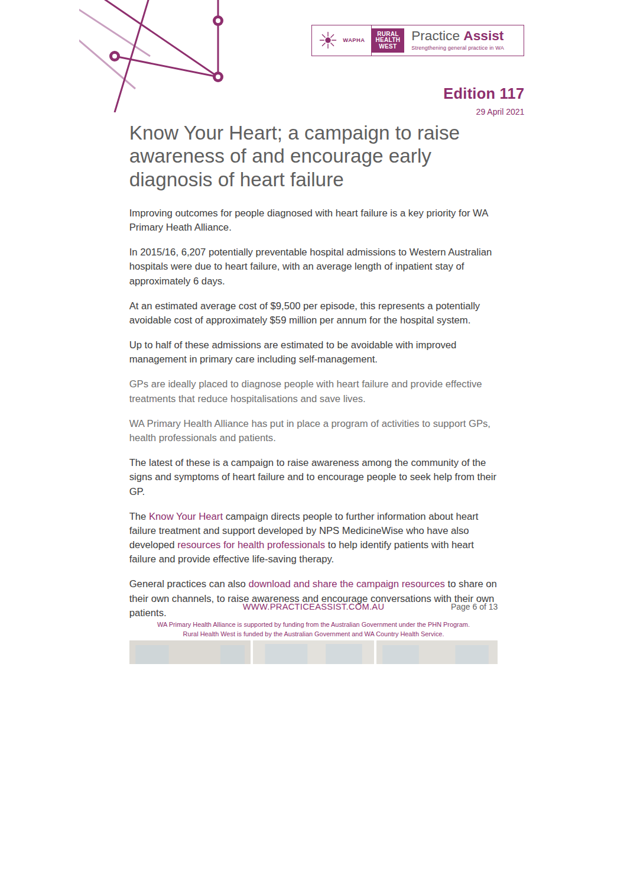WAPHA
RURAL
HEALTH
WEST
Practice Assist
Strengthening general practice in WA
Edition 117
29 April 2021
Know Your Heart; a campaign to raise awareness of and encourage early diagnosis of heart failure
Improving outcomes for people diagnosed with heart failure is a key priority for WA Primary Heath Alliance.
In 2015/16, 6,207 potentially preventable hospital admissions to Western Australian hospitals were due to heart failure, with an average length of inpatient stay of approximately 6 days.
At an estimated average cost of $9,500 per episode, this represents a potentially avoidable cost of approximately $59 million per annum for the hospital system.
Up to half of these admissions are estimated to be avoidable with improved management in primary care including self-management.
GPs are ideally placed to diagnose people with heart failure and provide effective treatments that reduce hospitalisations and save lives.
WA Primary Health Alliance has put in place a program of activities to support GPs, health professionals and patients.
The latest of these is a campaign to raise awareness among the community of the signs and symptoms of heart failure and to encourage people to seek help from their GP.
The Know Your Heart campaign directs people to further information about heart failure treatment and support developed by NPS MedicineWise who have also developed resources for health professionals to help identify patients with heart failure and provide effective life-saving therapy.
General practices can also download and share the campaign resources to share on their own channels, to raise awareness and encourage conversations with their own patients.
Page 6 of 13
WWW.PRACTICEASSIST.COM.AU
WA Primary Health Alliance is supported by funding from the Australian Government under the PHN Program.
Rural Health West is funded by the Australian Government and WA Country Health Service.